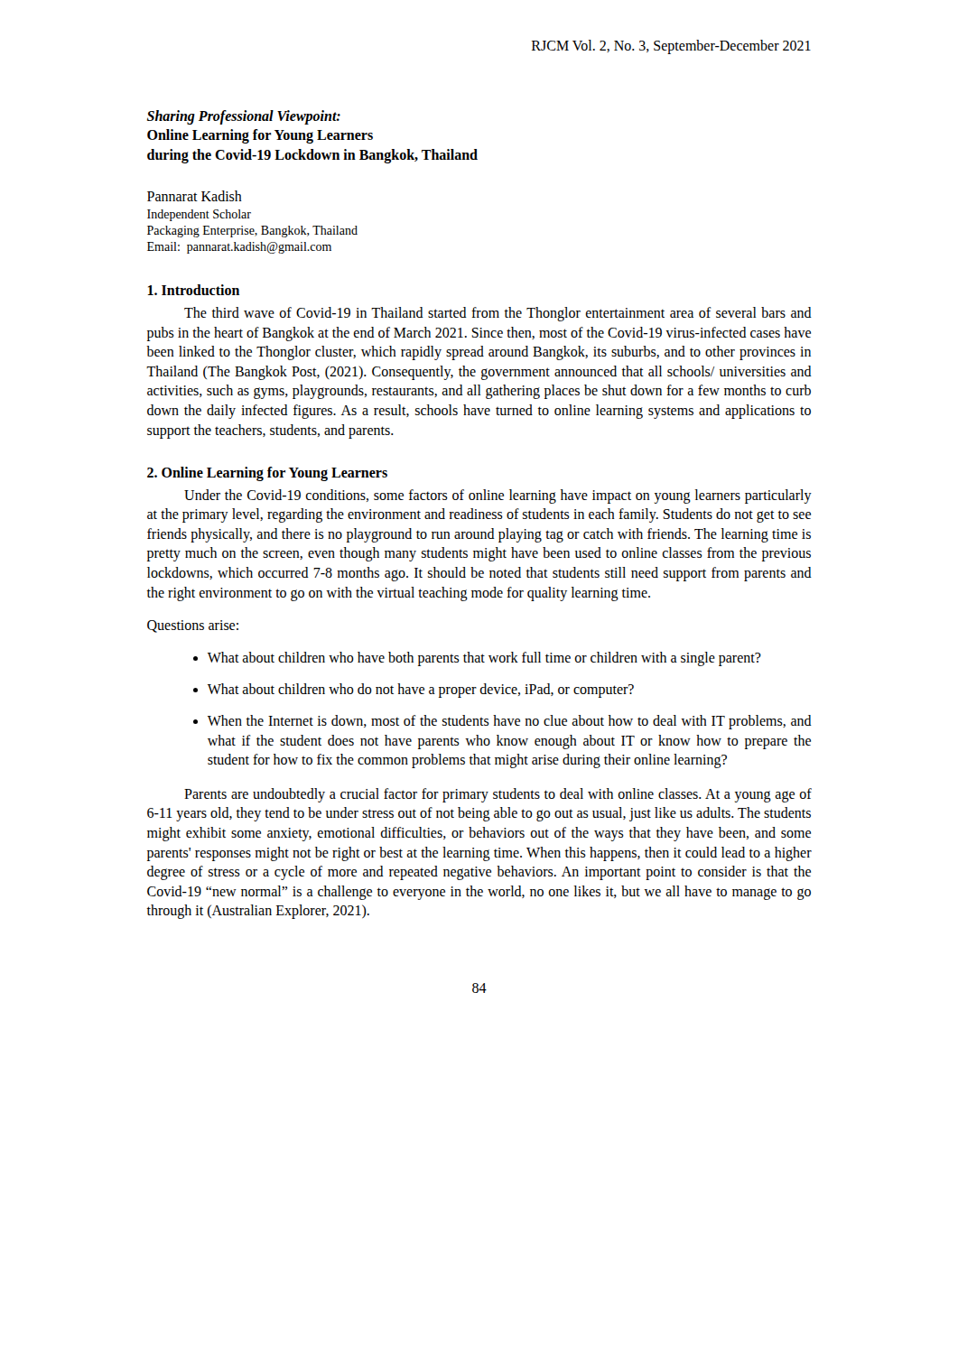RJCM Vol. 2, No. 3, September-December 2021
Sharing Professional Viewpoint: Online Learning for Young Learners during the Covid-19 Lockdown in Bangkok, Thailand
Pannarat Kadish
Independent Scholar
Packaging Enterprise, Bangkok, Thailand
Email: pannarat.kadish@gmail.com
1. Introduction
The third wave of Covid-19 in Thailand started from the Thonglor entertainment area of several bars and pubs in the heart of Bangkok at the end of March 2021. Since then, most of the Covid-19 virus-infected cases have been linked to the Thonglor cluster, which rapidly spread around Bangkok, its suburbs, and to other provinces in Thailand (The Bangkok Post, (2021). Consequently, the government announced that all schools/ universities and activities, such as gyms, playgrounds, restaurants, and all gathering places be shut down for a few months to curb down the daily infected figures. As a result, schools have turned to online learning systems and applications to support the teachers, students, and parents.
2. Online Learning for Young Learners
Under the Covid-19 conditions, some factors of online learning have impact on young learners particularly at the primary level, regarding the environment and readiness of students in each family. Students do not get to see friends physically, and there is no playground to run around playing tag or catch with friends. The learning time is pretty much on the screen, even though many students might have been used to online classes from the previous lockdowns, which occurred 7-8 months ago. It should be noted that students still need support from parents and the right environment to go on with the virtual teaching mode for quality learning time.
Questions arise:
What about children who have both parents that work full time or children with a single parent?
What about children who do not have a proper device, iPad, or computer?
When the Internet is down, most of the students have no clue about how to deal with IT problems, and what if the student does not have parents who know enough about IT or know how to prepare the student for how to fix the common problems that might arise during their online learning?
Parents are undoubtedly a crucial factor for primary students to deal with online classes. At a young age of 6-11 years old, they tend to be under stress out of not being able to go out as usual, just like us adults. The students might exhibit some anxiety, emotional difficulties, or behaviors out of the ways that they have been, and some parents' responses might not be right or best at the learning time. When this happens, then it could lead to a higher degree of stress or a cycle of more and repeated negative behaviors. An important point to consider is that the Covid-19 “new normal” is a challenge to everyone in the world, no one likes it, but we all have to manage to go through it (Australian Explorer, 2021).
84